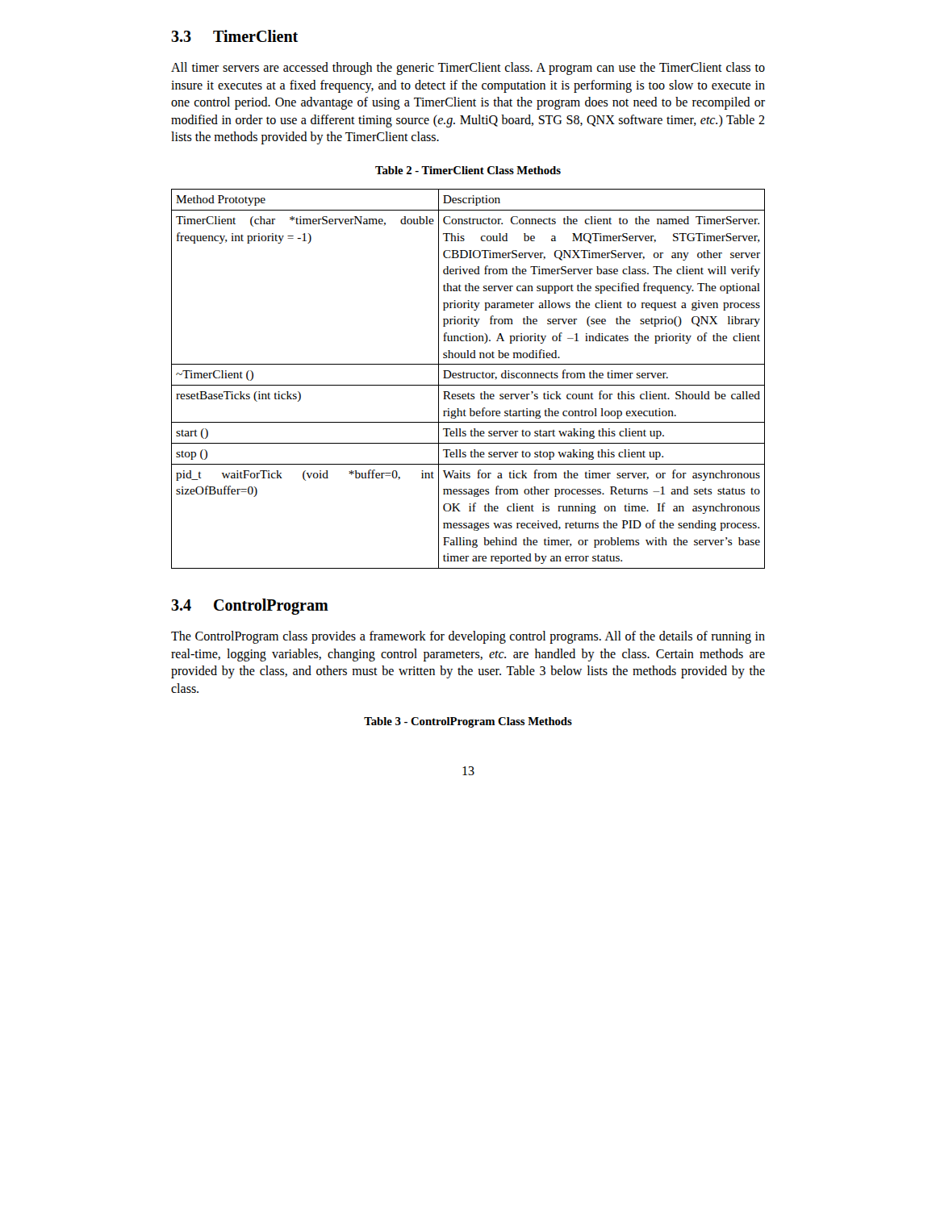3.3 TimerClient
All timer servers are accessed through the generic TimerClient class. A program can use the TimerClient class to insure it executes at a fixed frequency, and to detect if the computation it is performing is too slow to execute in one control period. One advantage of using a TimerClient is that the program does not need to be recompiled or modified in order to use a different timing source (e.g. MultiQ board, STG S8, QNX software timer, etc.) Table 2 lists the methods provided by the TimerClient class.
Table 2 - TimerClient Class Methods
| Method Prototype | Description |
| TimerClient (char *timerServerName, double frequency, int priority = -1) | Constructor. Connects the client to the named TimerServer. This could be a MQTimerServer, STGTimerServer, CBDIOTimerServer, QNXTimerServer, or any other server derived from the TimerServer base class. The client will verify that the server can support the specified frequency. The optional priority parameter allows the client to request a given process priority from the server (see the setprio() QNX library function). A priority of –1 indicates the priority of the client should not be modified. |
| ~TimerClient () | Destructor, disconnects from the timer server. |
| resetBaseTicks (int ticks) | Resets the server’s tick count for this client. Should be called right before starting the control loop execution. |
| start () | Tells the server to start waking this client up. |
| stop () | Tells the server to stop waking this client up. |
| pid_t waitForTick (void *buffer=0, int sizeOfBuffer=0) | Waits for a tick from the timer server, or for asynchronous messages from other processes. Returns –1 and sets status to OK if the client is running on time. If an asynchronous messages was received, returns the PID of the sending process. Falling behind the timer, or problems with the server’s base timer are reported by an error status. |
3.4 ControlProgram
The ControlProgram class provides a framework for developing control programs. All of the details of running in real-time, logging variables, changing control parameters, etc. are handled by the class. Certain methods are provided by the class, and others must be written by the user. Table 3 below lists the methods provided by the class.
Table 3 - ControlProgram Class Methods
13